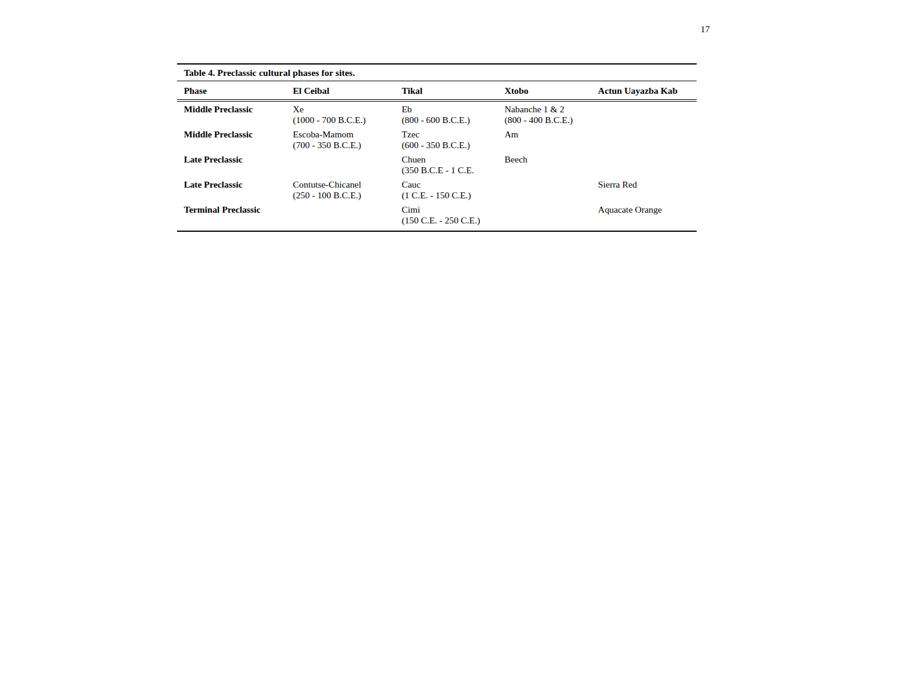17
Table 4. Preclassic cultural phases for sites.
| Phase | El Ceibal | Tikal | Xtobo | Actun Uayazba Kab |
| --- | --- | --- | --- | --- |
| Middle Preclassic | Xe (1000 - 700 B.C.E.) | Eb (800 - 600 B.C.E.) | Nabanche 1 & 2 (800 - 400 B.C.E.) | |
| Middle Preclassic | Escoba-Mamom (700 - 350 B.C.E.) | Tzec (600 - 350 B.C.E.) | Am | |
| Late Preclassic | | Chuen (350 B.C.E - 1 C.E. | Beech | |
| Late Preclassic | Contutse-Chicanel (250 - 100 B.C.E.) | Cauc (1 C.E. - 150 C.E.) | | Sierra Red |
| Terminal Preclassic | | Cimi (150 C.E. - 250 C.E.) | | Aquacate Orange |